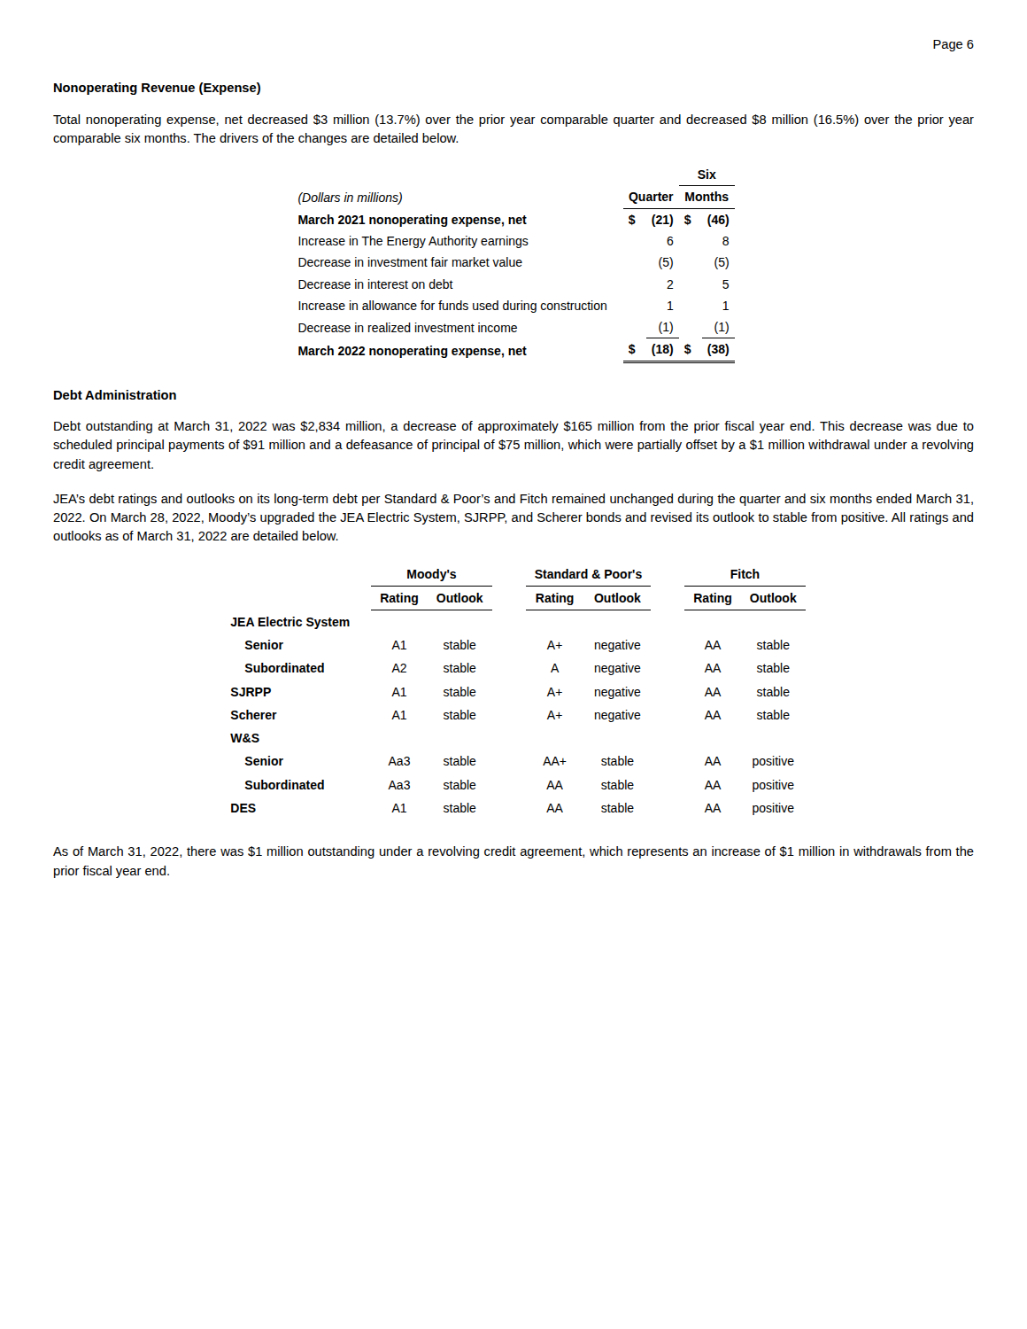Page 6
Nonoperating Revenue (Expense)
Total nonoperating expense, net decreased $3 million (13.7%) over the prior year comparable quarter and decreased $8 million (16.5%) over the prior year comparable six months. The drivers of the changes are detailed below.
| | | | | Six |
| (Dollars in millions) | | Quarter | Months |
| March 2021 nonoperating expense, net | | $ | (21) | $ | (46) |
| Increase in The Energy Authority earnings | | | 6 | | 8 |
| Decrease in investment fair market value | | | (5) | | (5) |
| Decrease in interest on debt | | | 2 | | 5 |
| Increase in allowance for funds used during construction | | | 1 | | 1 |
| Decrease in realized investment income | | | (1) | | (1) |
| March 2022 nonoperating expense, net | | $ | (18) | $ | (38) |
Debt Administration
Debt outstanding at March 31, 2022 was $2,834 million, a decrease of approximately $165 million from the prior fiscal year end. This decrease was due to scheduled principal payments of $91 million and a defeasance of principal of $75 million, which were partially offset by a $1 million withdrawal under a revolving credit agreement.
JEA’s debt ratings and outlooks on its long-term debt per Standard & Poor’s and Fitch remained unchanged during the quarter and six months ended March 31, 2022. On March 28, 2022, Moody’s upgraded the JEA Electric System, SJRPP, and Scherer bonds and revised its outlook to stable from positive. All ratings and outlooks as of March 31, 2022 are detailed below.
| | Moody's | | Standard & Poor's | | Fitch |
| | Rating | Outlook | | Rating | Outlook | | Rating | Outlook |
| JEA Electric System | | | | | | | | |
| Senior | A1 | stable | | A+ | negative | | AA | stable |
| Subordinated | A2 | stable | | A | negative | | AA | stable |
| SJRPP | A1 | stable | | A+ | negative | | AA | stable |
| Scherer | A1 | stable | | A+ | negative | | AA | stable |
| W&S | | | | | | | | |
| Senior | Aa3 | stable | | AA+ | stable | | AA | positive |
| Subordinated | Aa3 | stable | | AA | stable | | AA | positive |
| DES | A1 | stable | | AA | stable | | AA | positive |
As of March 31, 2022, there was $1 million outstanding under a revolving credit agreement, which represents an increase of $1 million in withdrawals from the prior fiscal year end.